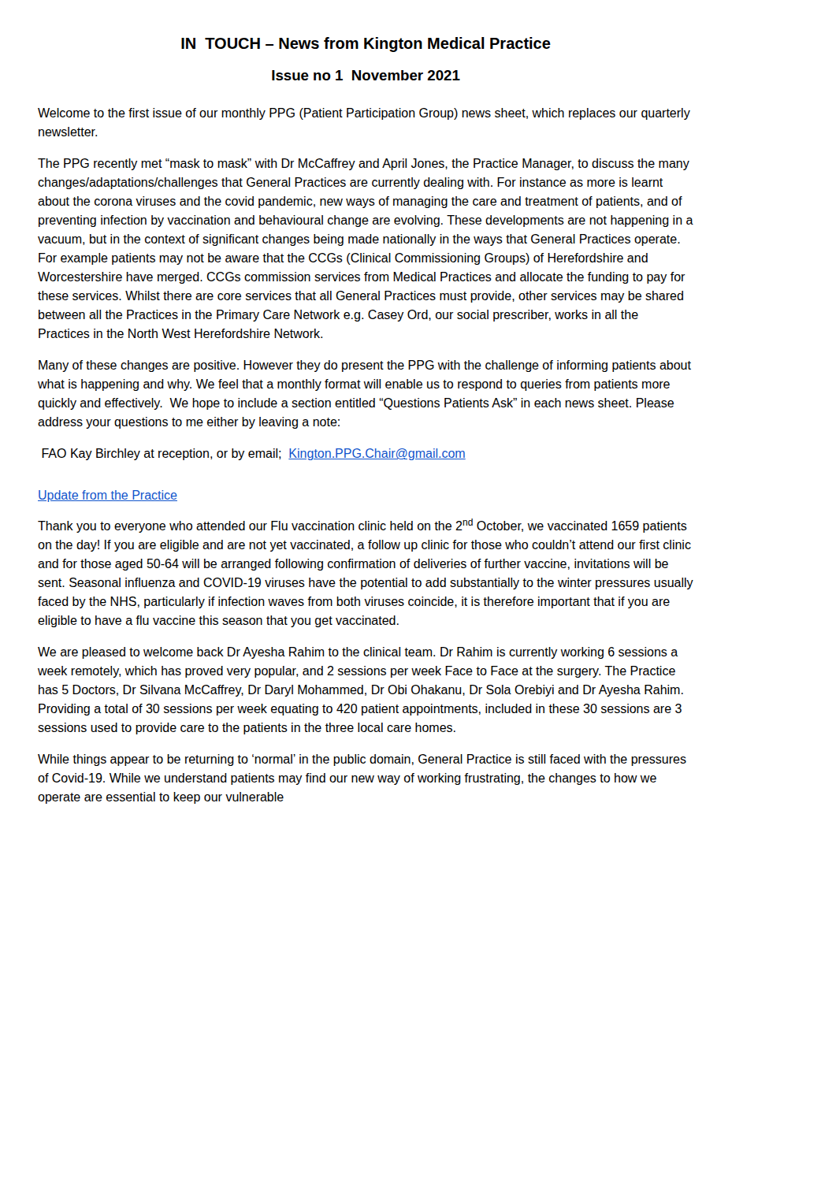IN TOUCH – News from Kington Medical Practice
Issue no 1 November 2021
Welcome to the first issue of our monthly PPG (Patient Participation Group) news sheet, which replaces our quarterly newsletter.
The PPG recently met “mask to mask” with Dr McCaffrey and April Jones, the Practice Manager, to discuss the many changes/adaptations/challenges that General Practices are currently dealing with. For instance as more is learnt about the corona viruses and the covid pandemic, new ways of managing the care and treatment of patients, and of preventing infection by vaccination and behavioural change are evolving. These developments are not happening in a vacuum, but in the context of significant changes being made nationally in the ways that General Practices operate. For example patients may not be aware that the CCGs (Clinical Commissioning Groups) of Herefordshire and Worcestershire have merged. CCGs commission services from Medical Practices and allocate the funding to pay for these services. Whilst there are core services that all General Practices must provide, other services may be shared between all the Practices in the Primary Care Network e.g. Casey Ord, our social prescriber, works in all the Practices in the North West Herefordshire Network.
Many of these changes are positive. However they do present the PPG with the challenge of informing patients about what is happening and why. We feel that a monthly format will enable us to respond to queries from patients more quickly and effectively. We hope to include a section entitled “Questions Patients Ask” in each news sheet. Please address your questions to me either by leaving a note:
FAO Kay Birchley at reception, or by email; Kington.PPG.Chair@gmail.com
Update from the Practice
Thank you to everyone who attended our Flu vaccination clinic held on the 2nd October, we vaccinated 1659 patients on the day! If you are eligible and are not yet vaccinated, a follow up clinic for those who couldn’t attend our first clinic and for those aged 50-64 will be arranged following confirmation of deliveries of further vaccine, invitations will be sent. Seasonal influenza and COVID-19 viruses have the potential to add substantially to the winter pressures usually faced by the NHS, particularly if infection waves from both viruses coincide, it is therefore important that if you are eligible to have a flu vaccine this season that you get vaccinated.
We are pleased to welcome back Dr Ayesha Rahim to the clinical team. Dr Rahim is currently working 6 sessions a week remotely, which has proved very popular, and 2 sessions per week Face to Face at the surgery. The Practice has 5 Doctors, Dr Silvana McCaffrey, Dr Daryl Mohammed, Dr Obi Ohakanu, Dr Sola Orebiyi and Dr Ayesha Rahim. Providing a total of 30 sessions per week equating to 420 patient appointments, included in these 30 sessions are 3 sessions used to provide care to the patients in the three local care homes.
While things appear to be returning to ‘normal’ in the public domain, General Practice is still faced with the pressures of Covid-19. While we understand patients may find our new way of working frustrating, the changes to how we operate are essential to keep our vulnerable